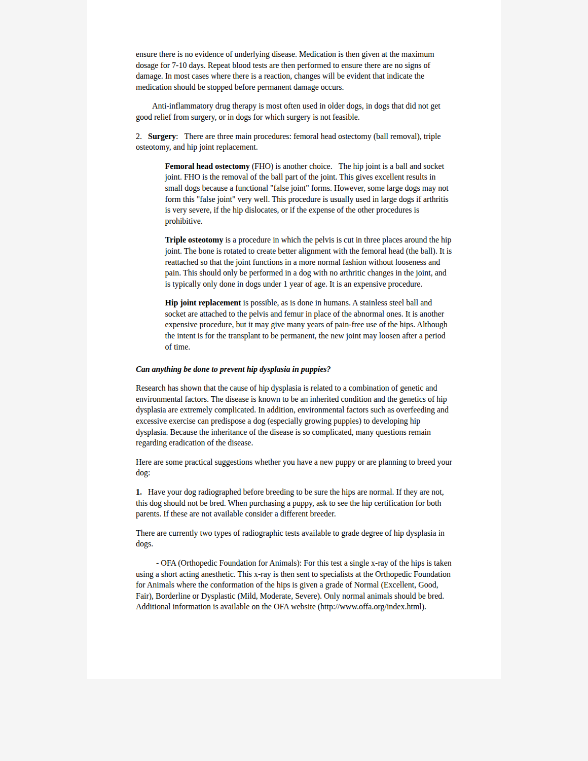ensure there is no evidence of underlying disease. Medication is then given at the maximum dosage for 7-10 days. Repeat blood tests are then performed to ensure there are no signs of damage. In most cases where there is a reaction, changes will be evident that indicate the medication should be stopped before permanent damage occurs.
Anti-inflammatory drug therapy is most often used in older dogs, in dogs that did not get good relief from surgery, or in dogs for which surgery is not feasible.
2. Surgery: There are three main procedures: femoral head ostectomy (ball removal), triple osteotomy, and hip joint replacement.
Femoral head ostectomy (FHO) is another choice. The hip joint is a ball and socket joint. FHO is the removal of the ball part of the joint. This gives excellent results in small dogs because a functional "false joint" forms. However, some large dogs may not form this "false joint" very well. This procedure is usually used in large dogs if arthritis is very severe, if the hip dislocates, or if the expense of the other procedures is prohibitive.
Triple osteotomy is a procedure in which the pelvis is cut in three places around the hip joint. The bone is rotated to create better alignment with the femoral head (the ball). It is reattached so that the joint functions in a more normal fashion without looseness and pain. This should only be performed in a dog with no arthritic changes in the joint, and is typically only done in dogs under 1 year of age. It is an expensive procedure.
Hip joint replacement is possible, as is done in humans. A stainless steel ball and socket are attached to the pelvis and femur in place of the abnormal ones. It is another expensive procedure, but it may give many years of pain-free use of the hips. Although the intent is for the transplant to be permanent, the new joint may loosen after a period of time.
Can anything be done to prevent hip dysplasia in puppies?
Research has shown that the cause of hip dysplasia is related to a combination of genetic and environmental factors. The disease is known to be an inherited condition and the genetics of hip dysplasia are extremely complicated. In addition, environmental factors such as overfeeding and excessive exercise can predispose a dog (especially growing puppies) to developing hip dysplasia. Because the inheritance of the disease is so complicated, many questions remain regarding eradication of the disease.
Here are some practical suggestions whether you have a new puppy or are planning to breed your dog:
1. Have your dog radiographed before breeding to be sure the hips are normal. If they are not, this dog should not be bred. When purchasing a puppy, ask to see the hip certification for both parents. If these are not available consider a different breeder.
There are currently two types of radiographic tests available to grade degree of hip dysplasia in dogs.
- OFA (Orthopedic Foundation for Animals): For this test a single x-ray of the hips is taken using a short acting anesthetic. This x-ray is then sent to specialists at the Orthopedic Foundation for Animals where the conformation of the hips is given a grade of Normal (Excellent, Good, Fair), Borderline or Dysplastic (Mild, Moderate, Severe). Only normal animals should be bred. Additional information is available on the OFA website (http://www.offa.org/index.html).